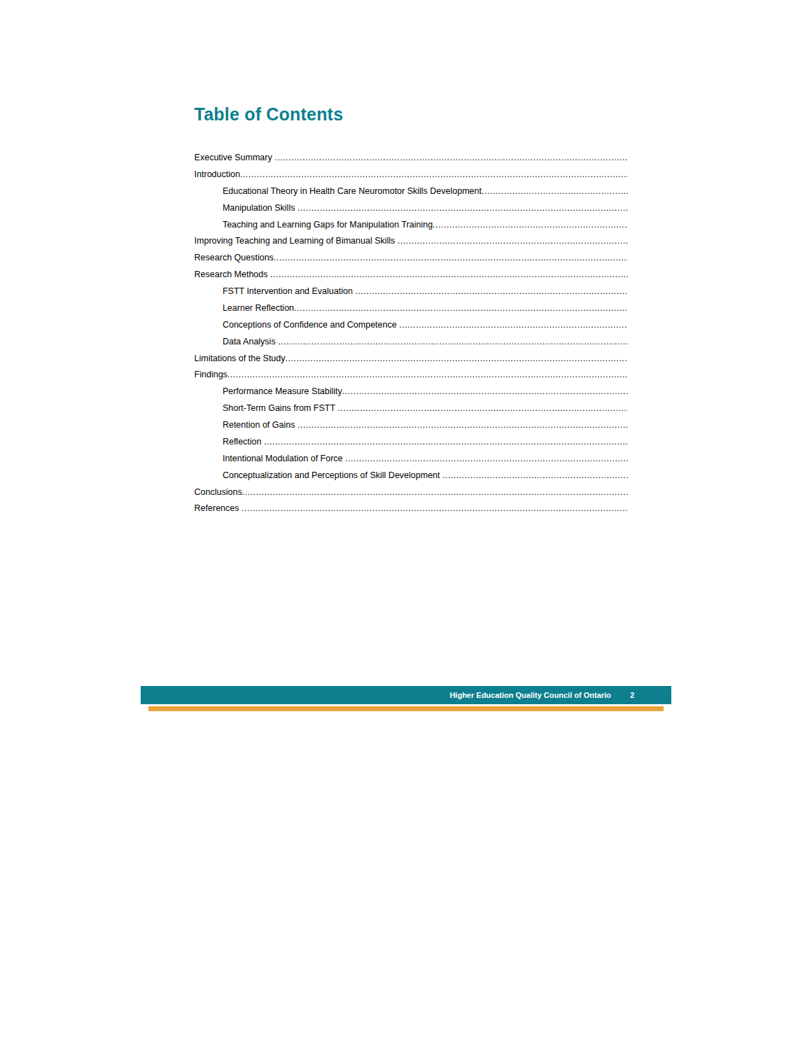Table of Contents
Executive Summary ........................................................................................................................................... 4
Introduction..................................................................................................................................................... 7
Educational Theory in Health Care Neuromotor Skills Development.......................................................... 8
Manipulation Skills ....................................................................................................................................... 9
Teaching and Learning Gaps for Manipulation Training.......................................................................... 11
Improving Teaching and Learning of Bimanual Skills ....................................................................................... 13
Research Questions....................................................................................................................................... 13
Research Methods ......................................................................................................................................... 13
FSTT Intervention and Evaluation ......................................................................................................... 14
Learner Reflection..................................................................................................................................... 16
Conceptions of Confidence and Competence ......................................................................................... 16
Data Analysis ............................................................................................................................................ 17
Limitations of the Study.................................................................................................................................... 18
Findings.......................................................................................................................................................... 18
Performance Measure Stability................................................................................................................ 18
Short-Term Gains from FSTT ................................................................................................................ 19
Retention of Gains .................................................................................................................................... 21
Reflection ................................................................................................................................................ 22
Intentional Modulation of Force .............................................................................................................. 23
Conceptualization and Perceptions of Skill Development ....................................................................... 25
Conclusions.................................................................................................................................................... 29
References .................................................................................................................................................. 31
Higher Education Quality Council of Ontario2